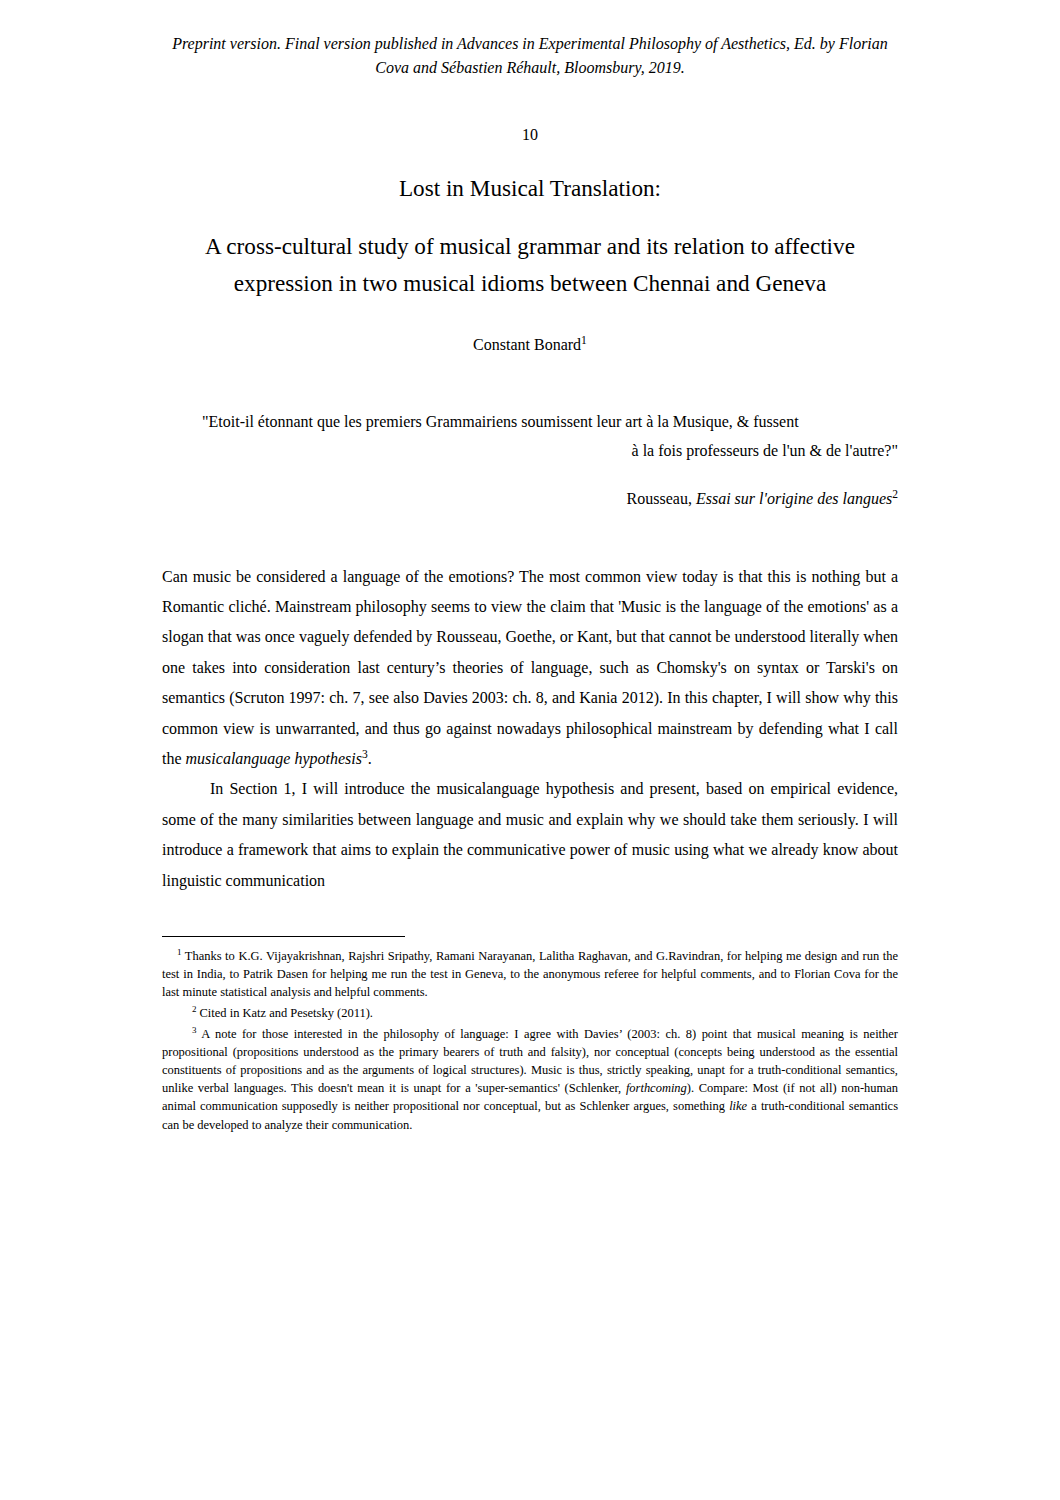Preprint version. Final version published in Advances in Experimental Philosophy of Aesthetics, Ed. by Florian Cova and Sébastien Réhault, Bloomsbury, 2019.
10
Lost in Musical Translation: A cross-cultural study of musical grammar and its relation to affective expression in two musical idioms between Chennai and Geneva
Constant Bonard1
"Etoit-il étonnant que les premiers Grammairiens soumissent leur art à la Musique, & fussent
à la fois professeurs de l'un & de l'autre?"
Rousseau, Essai sur l'origine des langues2
Can music be considered a language of the emotions? The most common view today is that this is nothing but a Romantic cliché. Mainstream philosophy seems to view the claim that 'Music is the language of the emotions' as a slogan that was once vaguely defended by Rousseau, Goethe, or Kant, but that cannot be understood literally when one takes into consideration last century’s theories of language, such as Chomsky's on syntax or Tarski's on semantics (Scruton 1997: ch. 7, see also Davies 2003: ch. 8, and Kania 2012). In this chapter, I will show why this common view is unwarranted, and thus go against nowadays philosophical mainstream by defending what I call the musicalanguage hypothesis3.
In Section 1, I will introduce the musicalanguage hypothesis and present, based on empirical evidence, some of the many similarities between language and music and explain why we should take them seriously. I will introduce a framework that aims to explain the communicative power of music using what we already know about linguistic communication
1 Thanks to K.G. Vijayakrishnan, Rajshri Sripathy, Ramani Narayanan, Lalitha Raghavan, and G.Ravindran, for helping me design and run the test in India, to Patrik Dasen for helping me run the test in Geneva, to the anonymous referee for helpful comments, and to Florian Cova for the last minute statistical analysis and helpful comments.
2 Cited in Katz and Pesetsky (2011).
3 A note for those interested in the philosophy of language: I agree with Davies’ (2003: ch. 8) point that musical meaning is neither propositional (propositions understood as the primary bearers of truth and falsity), nor conceptual (concepts being understood as the essential constituents of propositions and as the arguments of logical structures). Music is thus, strictly speaking, unapt for a truth-conditional semantics, unlike verbal languages. This doesn't mean it is unapt for a 'super-semantics' (Schlenker, forthcoming). Compare: Most (if not all) non-human animal communication supposedly is neither propositional nor conceptual, but as Schlenker argues, something like a truth-conditional semantics can be developed to analyze their communication.